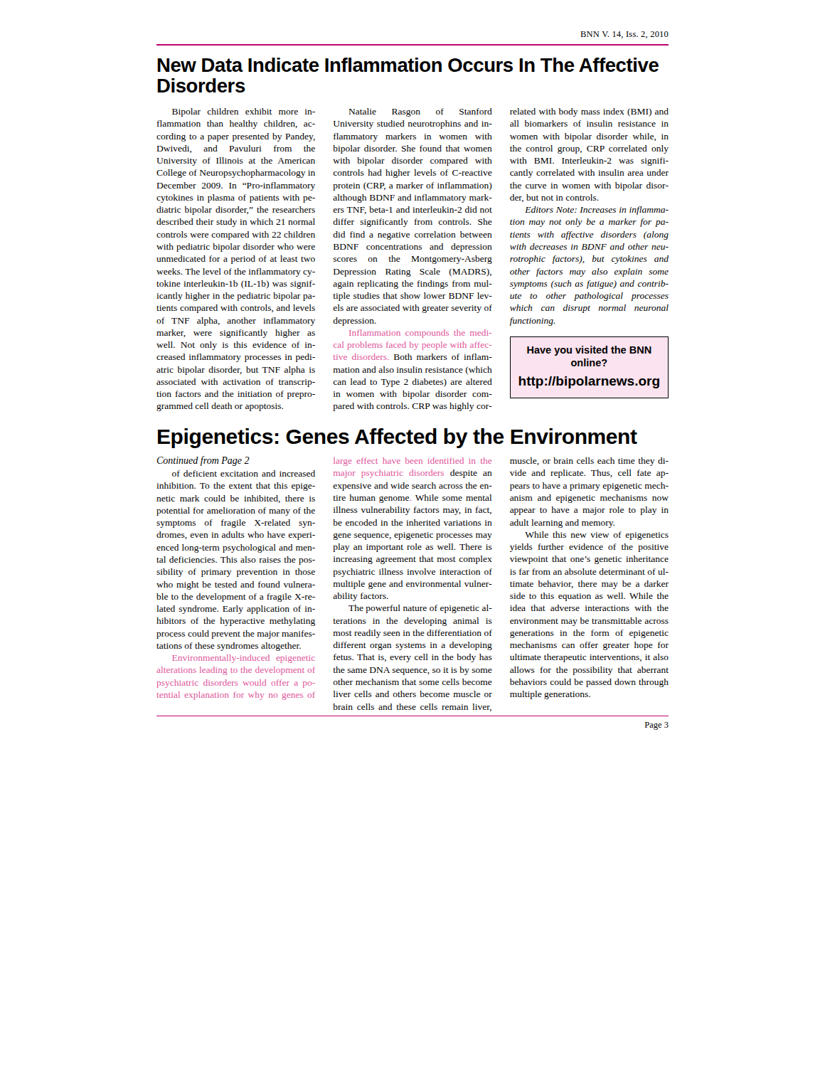BNN V. 14, Iss. 2, 2010
New Data Indicate Inflammation Occurs In The Affective Disorders
Bipolar children exhibit more inflammation than healthy children, according to a paper presented by Pandey, Dwivedi, and Pavuluri from the University of Illinois at the American College of Neuropsychopharmacology in December 2009. In “Pro-inflammatory cytokines in plasma of patients with pediatric bipolar disorder,” the researchers described their study in which 21 normal controls were compared with 22 children with pediatric bipolar disorder who were unmedicated for a period of at least two weeks. The level of the inflammatory cytokine interleukin-1b (IL-1b) was significantly higher in the pediatric bipolar patients compared with controls, and levels of TNF alpha, another inflammatory marker, were significantly higher as well. Not only is this evidence of increased inflammatory processes in pediatric bipolar disorder, but TNF alpha is associated with activation of transcription factors and the initiation of preprogrammed cell death or apoptosis.
Natalie Rasgon of Stanford University studied neurotrophins and inflammatory markers in women with bipolar disorder. She found that women with bipolar disorder compared with controls had higher levels of C-reactive protein (CRP, a marker of inflammation) although BDNF and inflammatory markers TNF, beta-1 and interleukin-2 did not differ significantly from controls. She did find a negative correlation between BDNF concentrations and depression scores on the Montgomery-Asberg Depression Rating Scale (MADRS), again replicating the findings from multiple studies that show lower BDNF levels are associated with greater severity of depression.
Inflammation compounds the medical problems faced by people with affective disorders. Both markers of inflammation and also insulin resistance (which can lead to Type 2 diabetes) are altered in women with bipolar disorder compared with controls. CRP was highly correlated with body mass index (BMI) and all biomarkers of insulin resistance in women with bipolar disorder while, in the control group, CRP correlated only with BMI. Interleukin-2 was significantly correlated with insulin area under the curve in women with bipolar disorder, but not in controls.
Editors Note: Increases in inflammation may not only be a marker for patients with affective disorders (along with decreases in BDNF and other neurotrophic factors), but cytokines and other factors may also explain some symptoms (such as fatigue) and contribute to other pathological processes which can disrupt normal neuronal functioning.
Have you visited the BNN online?
http://bipolarnews.org
Epigenetics: Genes Affected by the Environment
Continued from Page 2
of deficient excitation and increased inhibition. To the extent that this epigenetic mark could be inhibited, there is potential for amelioration of many of the symptoms of fragile X-related syndromes, even in adults who have experienced long-term psychological and mental deficiencies. This also raises the possibility of primary prevention in those who might be tested and found vulnerable to the development of a fragile X-related syndrome. Early application of inhibitors of the hyperactive methylating process could prevent the major manifestations of these syndromes altogether.
Environmentally-induced epigenetic alterations leading to the development of psychiatric disorders would offer a potential explanation for why no genes of large effect have been identified in the major psychiatric disorders despite an expensive and wide search across the entire human genome. While some mental illness vulnerability factors may, in fact, be encoded in the inherited variations in gene sequence, epigenetic processes may play an important role as well. There is increasing agreement that most complex psychiatric illness involve interaction of multiple gene and environmental vulnerability factors.
The powerful nature of epigenetic alterations in the developing animal is most readily seen in the differentiation of different organ systems in a developing fetus. That is, every cell in the body has the same DNA sequence, so it is by some other mechanism that some cells become liver cells and others become muscle or brain cells and these cells remain liver, muscle, or brain cells each time they divide and replicate. Thus, cell fate appears to have a primary epigenetic mechanism and epigenetic mechanisms now appear to have a major role to play in adult learning and memory.
While this new view of epigenetics yields further evidence of the positive viewpoint that one’s genetic inheritance is far from an absolute determinant of ultimate behavior, there may be a darker side to this equation as well. While the idea that adverse interactions with the environment may be transmittable across generations in the form of epigenetic mechanisms can offer greater hope for ultimate therapeutic interventions, it also allows for the possibility that aberrant behaviors could be passed down through multiple generations.
Page 3